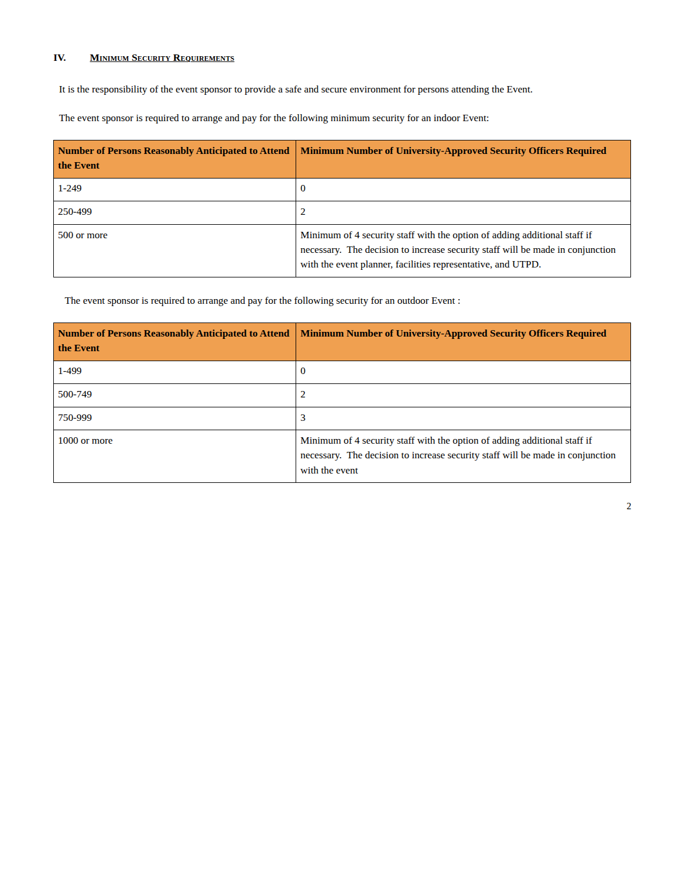IV. Minimum Security Requirements
It is the responsibility of the event sponsor to provide a safe and secure environment for persons attending the Event.
The event sponsor is required to arrange and pay for the following minimum security for an indoor Event:
| Number of Persons Reasonably Anticipated to Attend the Event | Minimum Number of University-Approved Security Officers Required |
| --- | --- |
| 1-249 | 0 |
| 250-499 | 2 |
| 500 or more | Minimum of 4 security staff with the option of adding additional staff if necessary. The decision to increase security staff will be made in conjunction with the event planner, facilities representative, and UTPD. |
The event sponsor is required to arrange and pay for the following security for an outdoor Event :
| Number of Persons Reasonably Anticipated to Attend the Event | Minimum Number of University-Approved Security Officers Required |
| --- | --- |
| 1-499 | 0 |
| 500-749 | 2 |
| 750-999 | 3 |
| 1000 or more | Minimum of 4 security staff with the option of adding additional staff if necessary. The decision to increase security staff will be made in conjunction with the event |
2